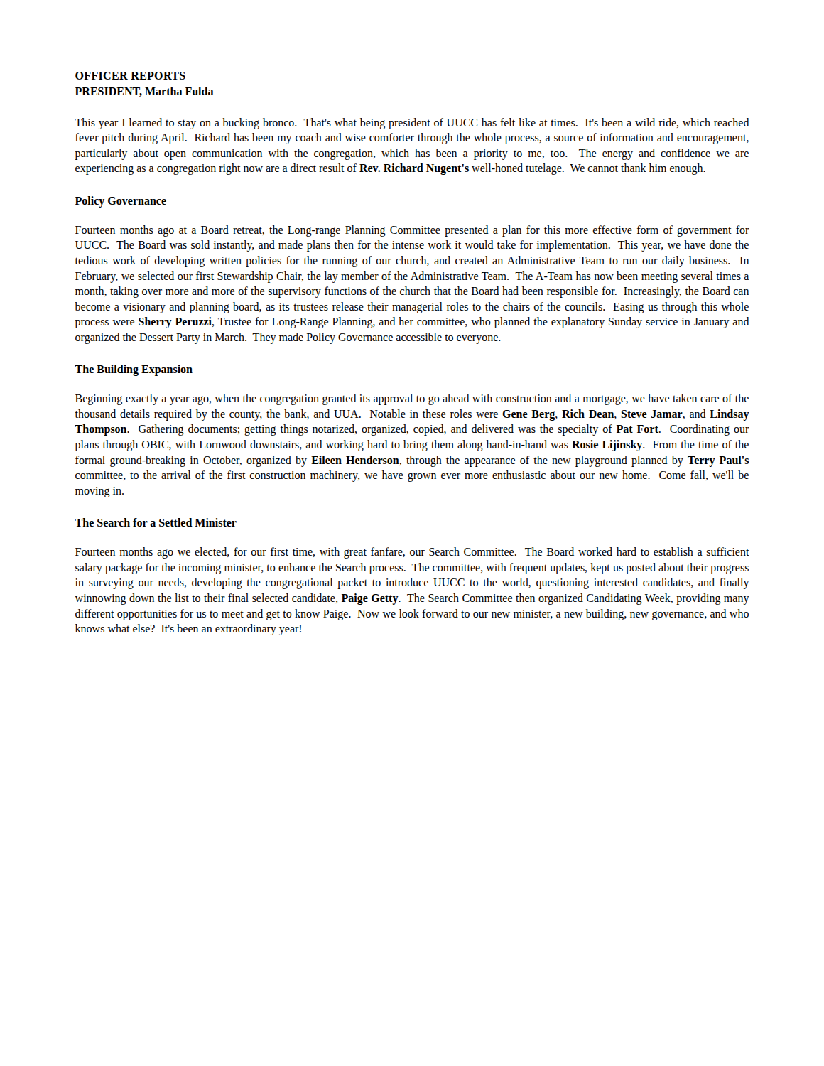OFFICER REPORTS
PRESIDENT, Martha Fulda
This year I learned to stay on a bucking bronco. That's what being president of UUCC has felt like at times. It's been a wild ride, which reached fever pitch during April. Richard has been my coach and wise comforter through the whole process, a source of information and encouragement, particularly about open communication with the congregation, which has been a priority to me, too. The energy and confidence we are experiencing as a congregation right now are a direct result of Rev. Richard Nugent's well-honed tutelage. We cannot thank him enough.
Policy Governance
Fourteen months ago at a Board retreat, the Long-range Planning Committee presented a plan for this more effective form of government for UUCC. The Board was sold instantly, and made plans then for the intense work it would take for implementation. This year, we have done the tedious work of developing written policies for the running of our church, and created an Administrative Team to run our daily business. In February, we selected our first Stewardship Chair, the lay member of the Administrative Team. The A-Team has now been meeting several times a month, taking over more and more of the supervisory functions of the church that the Board had been responsible for. Increasingly, the Board can become a visionary and planning board, as its trustees release their managerial roles to the chairs of the councils. Easing us through this whole process were Sherry Peruzzi, Trustee for Long-Range Planning, and her committee, who planned the explanatory Sunday service in January and organized the Dessert Party in March. They made Policy Governance accessible to everyone.
The Building Expansion
Beginning exactly a year ago, when the congregation granted its approval to go ahead with construction and a mortgage, we have taken care of the thousand details required by the county, the bank, and UUA. Notable in these roles were Gene Berg, Rich Dean, Steve Jamar, and Lindsay Thompson. Gathering documents; getting things notarized, organized, copied, and delivered was the specialty of Pat Fort. Coordinating our plans through OBIC, with Lornwood downstairs, and working hard to bring them along hand-in-hand was Rosie Lijinsky. From the time of the formal ground-breaking in October, organized by Eileen Henderson, through the appearance of the new playground planned by Terry Paul's committee, to the arrival of the first construction machinery, we have grown ever more enthusiastic about our new home. Come fall, we'll be moving in.
The Search for a Settled Minister
Fourteen months ago we elected, for our first time, with great fanfare, our Search Committee. The Board worked hard to establish a sufficient salary package for the incoming minister, to enhance the Search process. The committee, with frequent updates, kept us posted about their progress in surveying our needs, developing the congregational packet to introduce UUCC to the world, questioning interested candidates, and finally winnowing down the list to their final selected candidate, Paige Getty. The Search Committee then organized Candidating Week, providing many different opportunities for us to meet and get to know Paige. Now we look forward to our new minister, a new building, new governance, and who knows what else? It's been an extraordinary year!